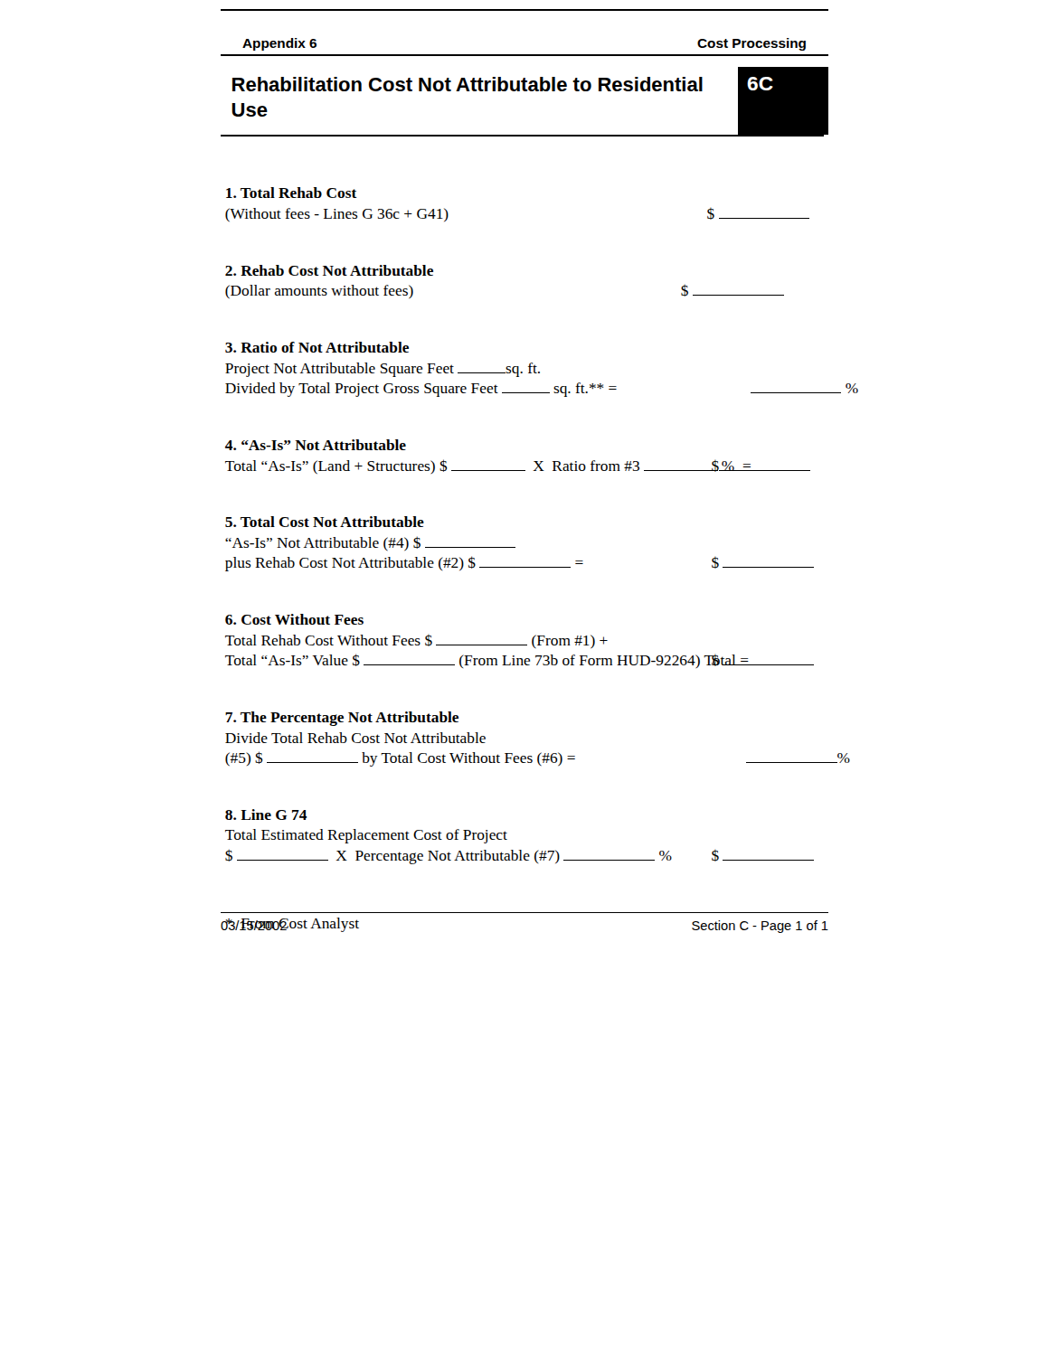Appendix 6
Cost Processing
Rehabilitation Cost Not Attributable to Residential Use
6C
1. Total Rehab Cost
(Without fees - Lines G 36c + G41) $
2. Rehab Cost Not Attributable
(Dollar amounts without fees) $
3. Ratio of Not Attributable
Project Not Attributable Square Feet sq. ft.
Divided by Total Project Gross Square Feet sq. ft.** = %
4. “As-Is” Not Attributable
Total “As-Is” (Land + Structures) $ X Ratio from #3 % = $
5. Total Cost Not Attributable
“As-Is” Not Attributable (#4) $
plus Rehab Cost Not Attributable (#2) $ = $
6. Cost Without Fees
Total Rehab Cost Without Fees $ (From #1) +
Total “As-Is” Value $ (From Line 73b of Form HUD-92264) Total = $
7. The Percentage Not Attributable
Divide Total Rehab Cost Not Attributable
(#5) $ by Total Cost Without Fees (#6) = %
8. Line G 74
Total Estimated Replacement Cost of Project
$ X Percentage Not Attributable (#7) % $
* From Cost Analyst
03/15/2002
Section C - Page 1 of 1